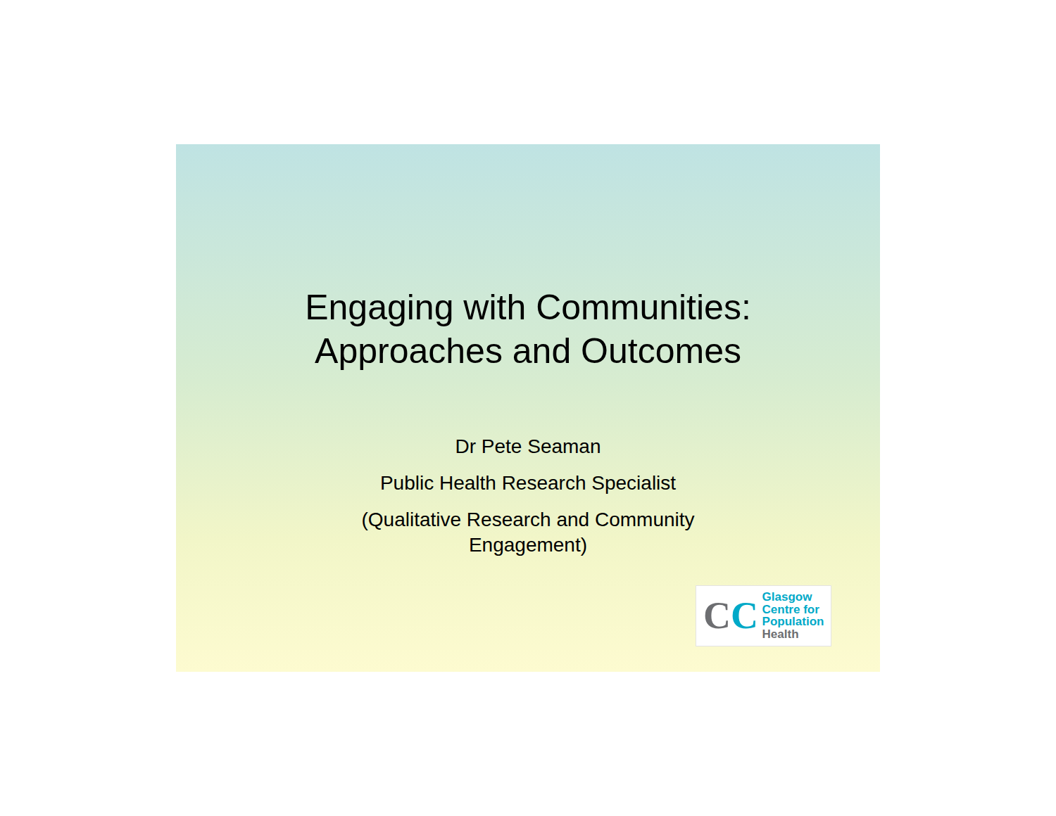Engaging with Communities:
Approaches and Outcomes
Dr Pete Seaman
Public Health Research Specialist
(Qualitative Research and Community
Engagement)
CC
Glasgow Centre for Population Health